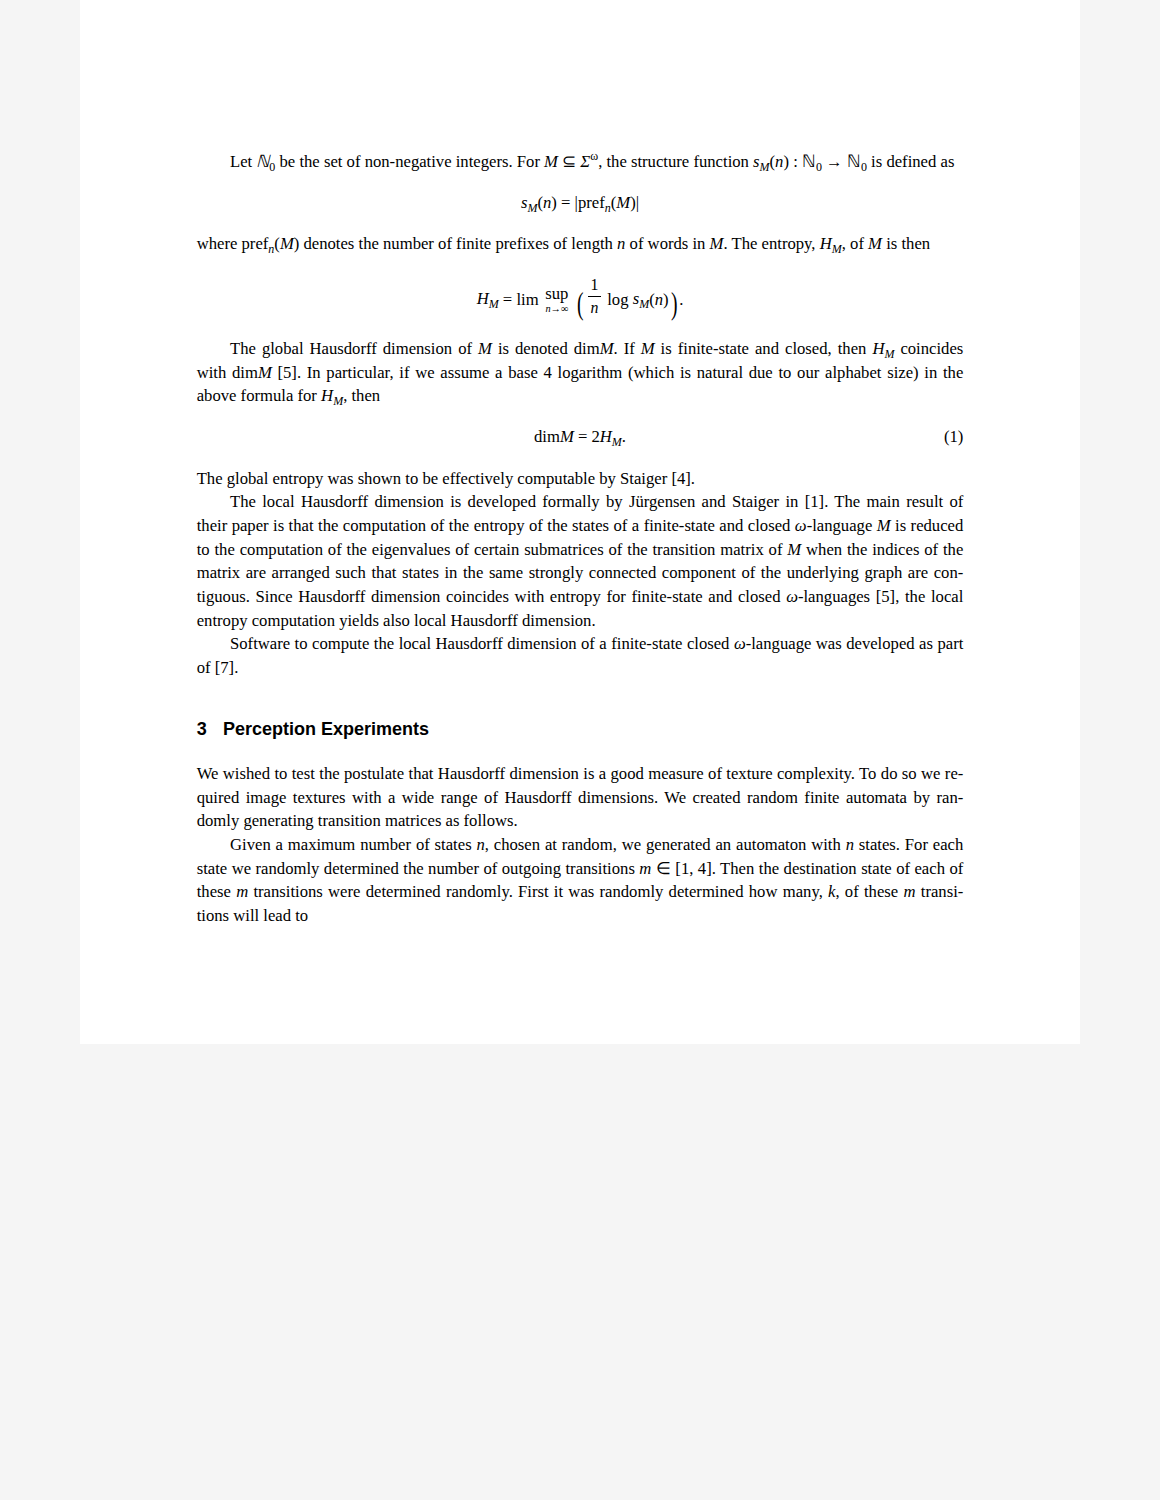Let ℕ0 be the set of non-negative integers. For M ⊆ Σω, the structure function sM(n) : ℕ0 → ℕ0 is defined as
sM(n) = |prefn(M)|
where prefn(M) denotes the number of finite prefixes of length n of words in M. The entropy, HM, of M is then
HM = lim sup n→∞ (1 n log sM(n)).
The global Hausdorff dimension of M is denoted dimM. If M is finite-state and closed, then HM coincides with dimM [5]. In particular, if we assume a base 4 logarithm (which is natural due to our alphabet size) in the above formula for HM, then
dimM = 2HM.(1)
The global entropy was shown to be effectively computable by Staiger [4].
The local Hausdorff dimension is developed formally by Jürgensen and Staiger in [1]. The main result of their paper is that the computation of the entropy of the states of a finite-state and closed ω-language M is reduced to the computation of the eigenvalues of certain submatrices of the transition matrix of M when the indices of the matrix are arranged such that states in the same strongly connected component of the underlying graph are contiguous. Since Hausdorff dimension coincides with entropy for finite-state and closed ω-languages [5], the local entropy computation yields also local Hausdorff dimension.
Software to compute the local Hausdorff dimension of a finite-state closed ω-language was developed as part of [7].
3 Perception Experiments
We wished to test the postulate that Hausdorff dimension is a good measure of texture complexity. To do so we required image textures with a wide range of Hausdorff dimensions. We created random finite automata by randomly generating transition matrices as follows.
Given a maximum number of states n, chosen at random, we generated an automaton with n states. For each state we randomly determined the number of outgoing transitions m ∈ [1, 4]. Then the destination state of each of these m transitions were determined randomly. First it was randomly determined how many, k, of these m transitions will lead to